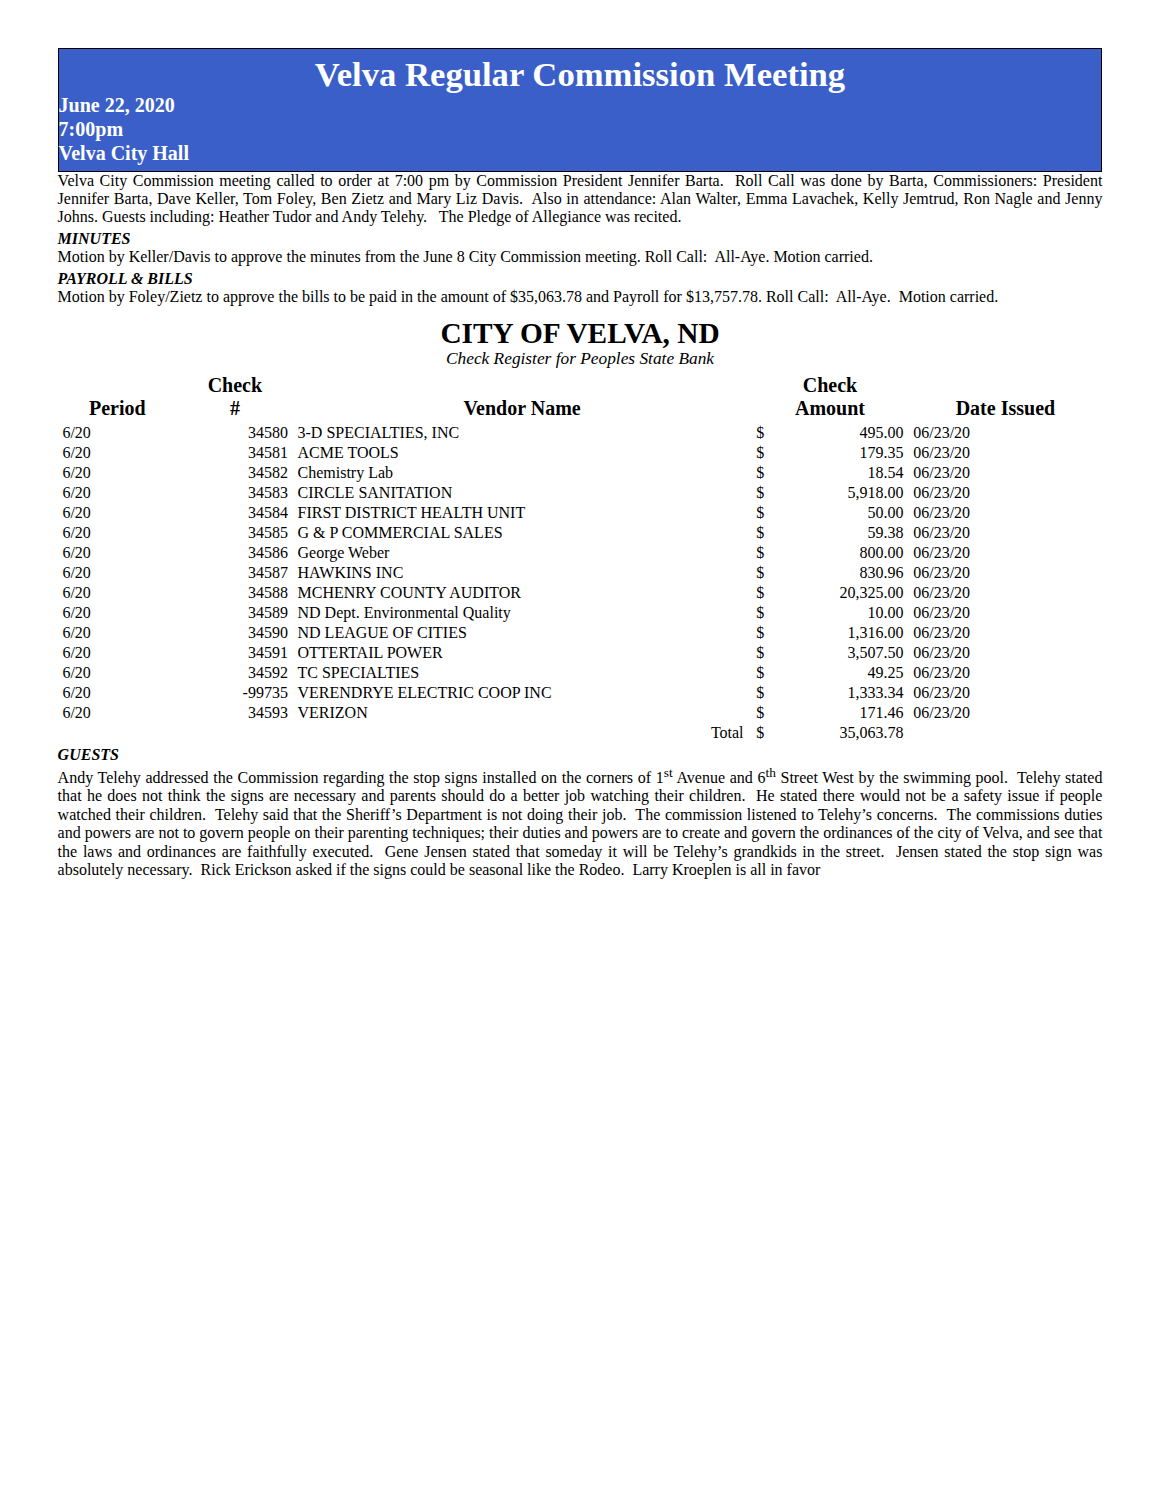Velva Regular Commission Meeting
June 22, 2020
7:00pm
Velva City Hall
Velva City Commission meeting called to order at 7:00 pm by Commission President Jennifer Barta. Roll Call was done by Barta, Commissioners: President Jennifer Barta, Dave Keller, Tom Foley, Ben Zietz and Mary Liz Davis. Also in attendance: Alan Walter, Emma Lavachek, Kelly Jemtrud, Ron Nagle and Jenny Johns. Guests including: Heather Tudor and Andy Telehy. The Pledge of Allegiance was recited.
MINUTES
Motion by Keller/Davis to approve the minutes from the June 8 City Commission meeting. Roll Call: All-Aye. Motion carried.
PAYROLL & BILLS
Motion by Foley/Zietz to approve the bills to be paid in the amount of $35,063.78 and Payroll for $13,757.78. Roll Call: All-Aye. Motion carried.
CITY OF VELVA, ND
Check Register for Peoples State Bank
| Period | Check # | Vendor Name | Check Amount | Date Issued |
| --- | --- | --- | --- | --- |
| 6/20 | 34580 | 3-D SPECIALTIES, INC | $ | 495.00 | 06/23/20 |
| 6/20 | 34581 | ACME TOOLS | $ | 179.35 | 06/23/20 |
| 6/20 | 34582 | Chemistry Lab | $ | 18.54 | 06/23/20 |
| 6/20 | 34583 | CIRCLE SANITATION | $ | 5,918.00 | 06/23/20 |
| 6/20 | 34584 | FIRST DISTRICT HEALTH UNIT | $ | 50.00 | 06/23/20 |
| 6/20 | 34585 | G & P COMMERCIAL SALES | $ | 59.38 | 06/23/20 |
| 6/20 | 34586 | George Weber | $ | 800.00 | 06/23/20 |
| 6/20 | 34587 | HAWKINS INC | $ | 830.96 | 06/23/20 |
| 6/20 | 34588 | MCHENRY COUNTY AUDITOR | $ | 20,325.00 | 06/23/20 |
| 6/20 | 34589 | ND Dept. Environmental Quality | $ | 10.00 | 06/23/20 |
| 6/20 | 34590 | ND LEAGUE OF CITIES | $ | 1,316.00 | 06/23/20 |
| 6/20 | 34591 | OTTERTAIL POWER | $ | 3,507.50 | 06/23/20 |
| 6/20 | 34592 | TC SPECIALTIES | $ | 49.25 | 06/23/20 |
| 6/20 | -99735 | VERENDRYE ELECTRIC COOP INC | $ | 1,333.34 | 06/23/20 |
| 6/20 | 34593 | VERIZON | $ | 171.46 | 06/23/20 |
| | | Total | $ | 35,063.78 | |
GUESTS
Andy Telehy addressed the Commission regarding the stop signs installed on the corners of 1st Avenue and 6th Street West by the swimming pool. Telehy stated that he does not think the signs are necessary and parents should do a better job watching their children. He stated there would not be a safety issue if people watched their children. Telehy said that the Sheriff’s Department is not doing their job. The commission listened to Telehy’s concerns. The commissions duties and powers are not to govern people on their parenting techniques; their duties and powers are to create and govern the ordinances of the city of Velva, and see that the laws and ordinances are faithfully executed. Gene Jensen stated that someday it will be Telehy’s grandkids in the street. Jensen stated the stop sign was absolutely necessary. Rick Erickson asked if the signs could be seasonal like the Rodeo. Larry Kroeplen is all in favor